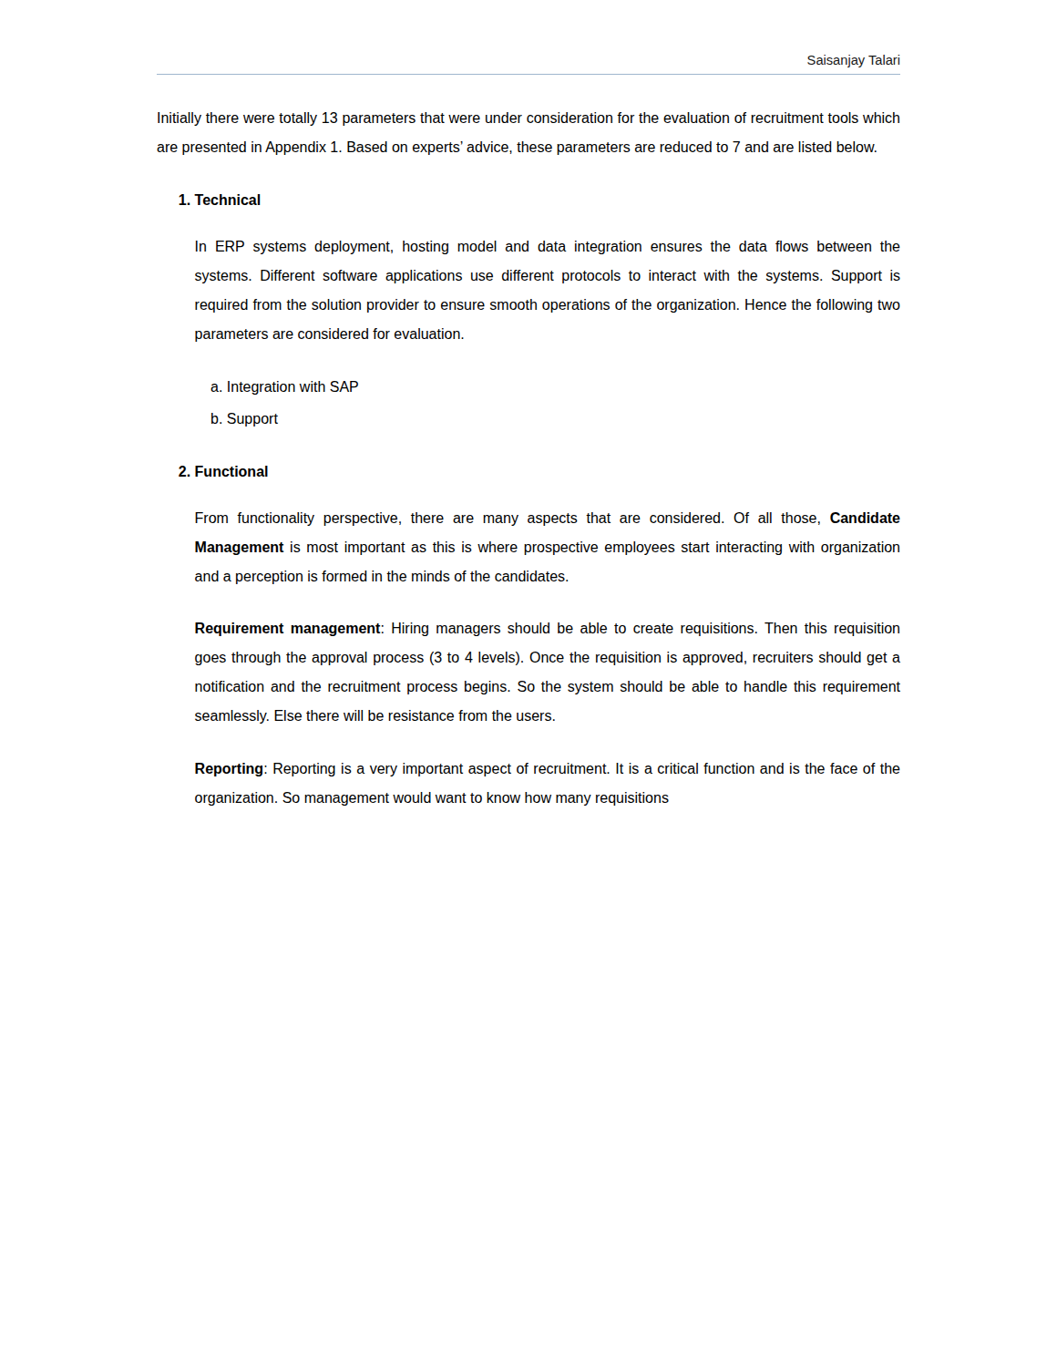Saisanjay Talari
Initially there were totally 13 parameters that were under consideration for the evaluation of recruitment tools which are presented in Appendix 1. Based on experts’ advice, these parameters are reduced to 7 and are listed below.
Technical
In ERP systems deployment, hosting model and data integration ensures the data flows between the systems. Different software applications use different protocols to interact with the systems. Support is required from the solution provider to ensure smooth operations of the organization. Hence the following two parameters are considered for evaluation.
Integration with SAP
Support
Functional
From functionality perspective, there are many aspects that are considered. Of all those, Candidate Management is most important as this is where prospective employees start interacting with organization and a perception is formed in the minds of the candidates.
Requirement management: Hiring managers should be able to create requisitions. Then this requisition goes through the approval process (3 to 4 levels). Once the requisition is approved, recruiters should get a notification and the recruitment process begins. So the system should be able to handle this requirement seamlessly. Else there will be resistance from the users.
Reporting: Reporting is a very important aspect of recruitment. It is a critical function and is the face of the organization. So management would want to know how many requisitions